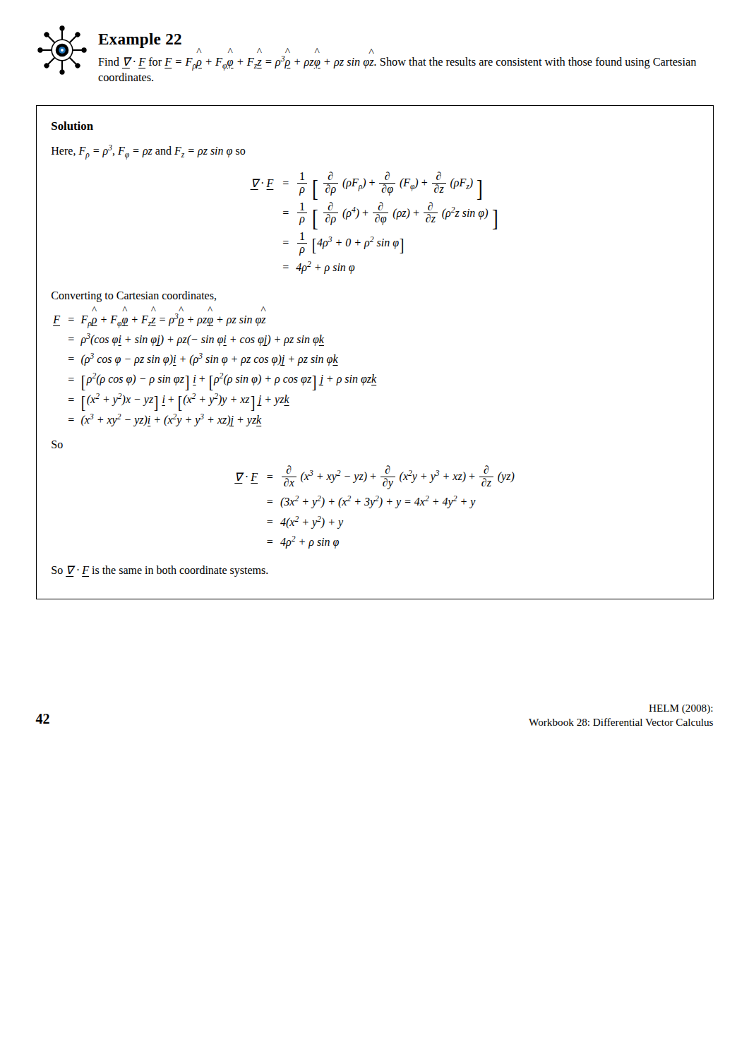Example 22
Find ∇ · F for F = Fρρ + Fφφ + Fzz = ρ3ρ + ρzφ + ρz sin φz. Show that the results are consistent with those found using Cartesian coordinates.
Solution
Here, Fρ = ρ3, Fφ = ρz and Fz = ρz sin φ so
| ∇ · F | = | 1 ρ [ ∂ ∂ρ (ρF ρ ) + ∂ ∂φ (F φ ) + ∂ ∂z (ρF z ) ] |
| | = | 1 ρ [ ∂ ∂ρ (ρ 4 ) + ∂ ∂φ (ρz) + ∂ ∂z (ρ 2 z sin φ) ] |
| | = | 1 ρ [ 4ρ 3 + 0 + ρ 2 sin φ ] |
| | = | 4ρ 2 + ρ sin φ |
Converting to Cartesian coordinates,
| F | = | F ρ ρ + F φ φ + F z z = ρ 3 ρ + ρz φ + ρz sin φ z |
| | = | ρ 3 (cos φ i + sin φ j ) + ρz(− sin φ i + cos φ j ) + ρz sin φ k |
| | = | (ρ 3 cos φ − ρz sin φ) i + (ρ 3 sin φ + ρz cos φ) j + ρz sin φ k |
| | = | [ ρ 2 (ρ cos φ) − ρ sin φz ] i + [ ρ 2 (ρ sin φ) + ρ cos φz ] j + ρ sin φz k |
| | = | [ (x 2 + y 2 )x − yz ] i + [ (x 2 + y 2 )y + xz ] j + yz k |
| | = | (x 3 + xy 2 − yz) i + (x 2 y + y 3 + xz) j + yz k |
So
| ∇ · F | = | ∂ ∂x (x 3 + xy 2 − yz) + ∂ ∂y (x 2 y + y 3 + xz) + ∂ ∂z (yz) |
| | = | (3x 2 + y 2 ) + (x 2 + 3y 2 ) + y = 4x 2 + 4y 2 + y |
| | = | 4(x 2 + y 2 ) + y |
| | = | 4ρ 2 + ρ sin φ |
So ∇ · F is the same in both coordinate systems.
42
HELM (2008):
Workbook 28: Differential Vector Calculus